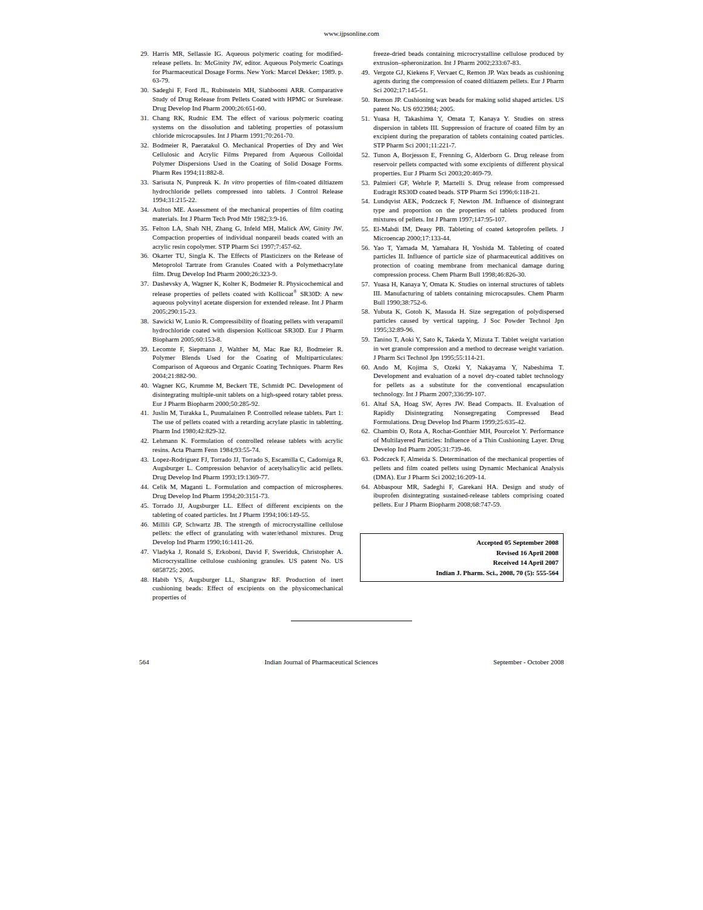www.ijpsonline.com
29. Harris MR, Sellassie IG. Aqueous polymeric coating for modified-release pellets. In: McGinity JW, editor. Aqueous Polymeric Coatings for Pharmaceutical Dosage Forms. New York: Marcel Dekker; 1989. p. 63-79.
30. Sadeghi F, Ford JL, Rubinstein MH, Siahboomi ARR. Comparative Study of Drug Release from Pellets Coated with HPMC or Surelease. Drug Develop Ind Pharm 2000;26:651-60.
31. Chang RK, Rudnic EM. The effect of various polymeric coating systems on the dissolution and tableting properties of potassium chloride microcapsules. Int J Pharm 1991;70:261-70.
32. Bodmeier R, Paeratakul O. Mechanical Properties of Dry and Wet Cellulosic and Acrylic Films Prepared from Aqueous Colloidal Polymer Dispersions Used in the Coating of Solid Dosage Forms. Pharm Res 1994;11:882-8.
33. Sarisuta N, Punpreuk K. In vitro properties of film-coated diltiazem hydrochloride pellets compressed into tablets. J Control Release 1994;31:215-22.
34. Aulton ME. Assessment of the mechanical properties of film coating materials. Int J Pharm Tech Prod Mfr 1982;3:9-16.
35. Felton LA, Shah NH, Zhang G, Infeld MH, Malick AW, Ginity JW. Compaction properties of individual nonpareil beads coated with an acrylic resin copolymer. STP Pharm Sci 1997;7:457-62.
36. Okarter TU, Singla K. The Effects of Plasticizers on the Release of Metoprolol Tartrate from Granules Coated with a Polymethacrylate film. Drug Develop Ind Pharm 2000;26:323-9.
37. Dashevsky A, Wagner K, Kolter K, Bodmeier R. Physicochemical and release properties of pellets coated with Kollicoat® SR30D: A new aqueous polyvinyl acetate dispersion for extended release. Int J Pharm 2005;290:15-23.
38. Sawicki W, Lunio R. Compressibility of floating pellets with verapamil hydrochloride coated with dispersion Kollicoat SR30D. Eur J Pharm Biopharm 2005;60:153-8.
39. Lecomte F, Siepmann J, Walther M, Mac Rae RJ, Bodmeier R. Polymer Blends Used for the Coating of Multiparticulates: Comparison of Aqueous and Organic Coating Techniques. Pharm Res 2004;21:882-90.
40. Wagner KG, Krumme M, Beckert TE, Schmidt PC. Development of disintegrating multiple-unit tablets on a high-speed rotary tablet press. Eur J Pharm Biopharm 2000;50:285-92.
41. Juslin M, Turakka L, Puumalainen P. Controlled release tablets. Part 1: The use of pellets coated with a retarding acrylate plastic in tabletting. Pharm Ind 1980;42:829-32.
42. Lehmann K. Formulation of controlled release tablets with acrylic resins. Acta Pharm Fenn 1984;93:55-74.
43. Lopez-Rodriguez FJ, Torrado JJ, Torrado S, Escamilla C, Cadorniga R, Augsburger L. Compression behavior of acetylsalicylic acid pellets. Drug Develop Ind Pharm 1993;19:1369-77.
44. Celik M, Maganti L. Formulation and compaction of microspheres. Drug Develop Ind Pharm 1994;20:3151-73.
45. Torrado JJ, Augsburger LL. Effect of different excipients on the tableting of coated particles. Int J Pharm 1994;106:149-55.
46. Millili GP, Schwartz JB. The strength of microcrystalline cellulose pellets: the effect of granulating with water/ethanol mixtures. Drug Develop Ind Pharm 1990;16:1411-26.
47. Vladyka J, Ronald S, Erkoboni, David F, Sweriduk, Christopher A. Microcrystalline cellulose cushioning granules. US patent No. US 6858725; 2005.
48. Habib YS, Augsburger LL, Shangraw RF. Production of inert cushioning beads: Effect of excipients on the physicomechanical properties of
freeze-dried beads containing microcrystalline cellulose produced by extrusion–spheronization. Int J Pharm 2002;233:67-83.
49. Vergote GJ, Kiekens F, Vervaet C, Remon JP. Wax beads as cushioning agents during the compression of coated diltiazem pellets. Eur J Pharm Sci 2002;17:145-51.
50. Remon JP. Cushioning wax beads for making solid shaped articles. US patent No. US 6923984; 2005.
51. Yuasa H, Takashima Y, Omata T, Kanaya Y. Studies on stress dispersion in tablets III. Suppression of fracture of coated film by an excipient during the preparation of tablets containing coated particles. STP Pharm Sci 2001;11:221-7.
52. Tunon A, Borjesson E, Frenning G, Alderborn G. Drug release from reservoir pellets compacted with some excipients of different physical properties. Eur J Pharm Sci 2003;20:469-79.
53. Palmieri GF, Wehrle P, Martelli S. Drug release from compressed Eudragit RS30D coated beads. STP Pharm Sci 1996;6:118-21.
54. Lundqvist AEK, Podczeck F, Newton JM. Influence of disintegrant type and proportion on the properties of tablets produced from mixtures of pellets. Int J Pharm 1997;147:95-107.
55. El-Mahdi IM, Deasy PB. Tableting of coated ketoprofen pellets. J Microencap 2000;17:133-44.
56. Yao T, Yamada M, Yamahara H, Yoshida M. Tableting of coated particles II. Influence of particle size of pharmaceutical additives on protection of coating membrane from mechanical damage during compression process. Chem Pharm Bull 1998;46:826-30.
57. Yuasa H, Kanaya Y, Omata K. Studies on internal structures of tablets III. Manufacturing of tablets containing microcapsules. Chem Pharm Bull 1990;38:752-6.
58. Yubuta K, Gotoh K, Masuda H. Size segregation of polydispersed particles caused by vertical tapping. J Soc Powder Technol Jpn 1995;32:89-96.
59. Tanino T, Aoki Y, Sato K, Takeda Y, Mizuta T. Tablet weight variation in wet granule compression and a method to decrease weight variation. J Pharm Sci Technol Jpn 1995;55:114-21.
60. Ando M, Kojima S, Ozeki Y, Nakayama Y, Nabeshima T. Development and evaluation of a novel dry-coated tablet technology for pellets as a substitute for the conventional encapsulation technology. Int J Pharm 2007;336:99-107.
61. Altaf SA, Hoag SW, Ayres JW. Bead Compacts. II. Evaluation of Rapidly Disintegrating Nonsegregating Compressed Bead Formulations. Drug Develop Ind Pharm 1999;25:635-42.
62. Chambin O, Rota A, Rochat-Gonthier MH, Pourcelot Y. Performance of Multilayered Particles: Influence of a Thin Cushioning Layer. Drug Develop Ind Pharm 2005;31:739-46.
63. Podczeck F, Almeida S. Determination of the mechanical properties of pellets and film coated pellets using Dynamic Mechanical Analysis (DMA). Eur J Pharm Sci 2002;16:209-14.
64. Abbaspour MR, Sadeghi F, Garekani HA. Design and study of ibuprofen disintegrating sustained-release tablets comprising coated pellets. Eur J Pharm Biopharm 2008;68:747-59.
Accepted 05 September 2008
Revised 16 April 2008
Received 14 April 2007
Indian J. Pharm. Sci., 2008, 70 (5): 555-564
564
Indian Journal of Pharmaceutical Sciences
September - October 2008